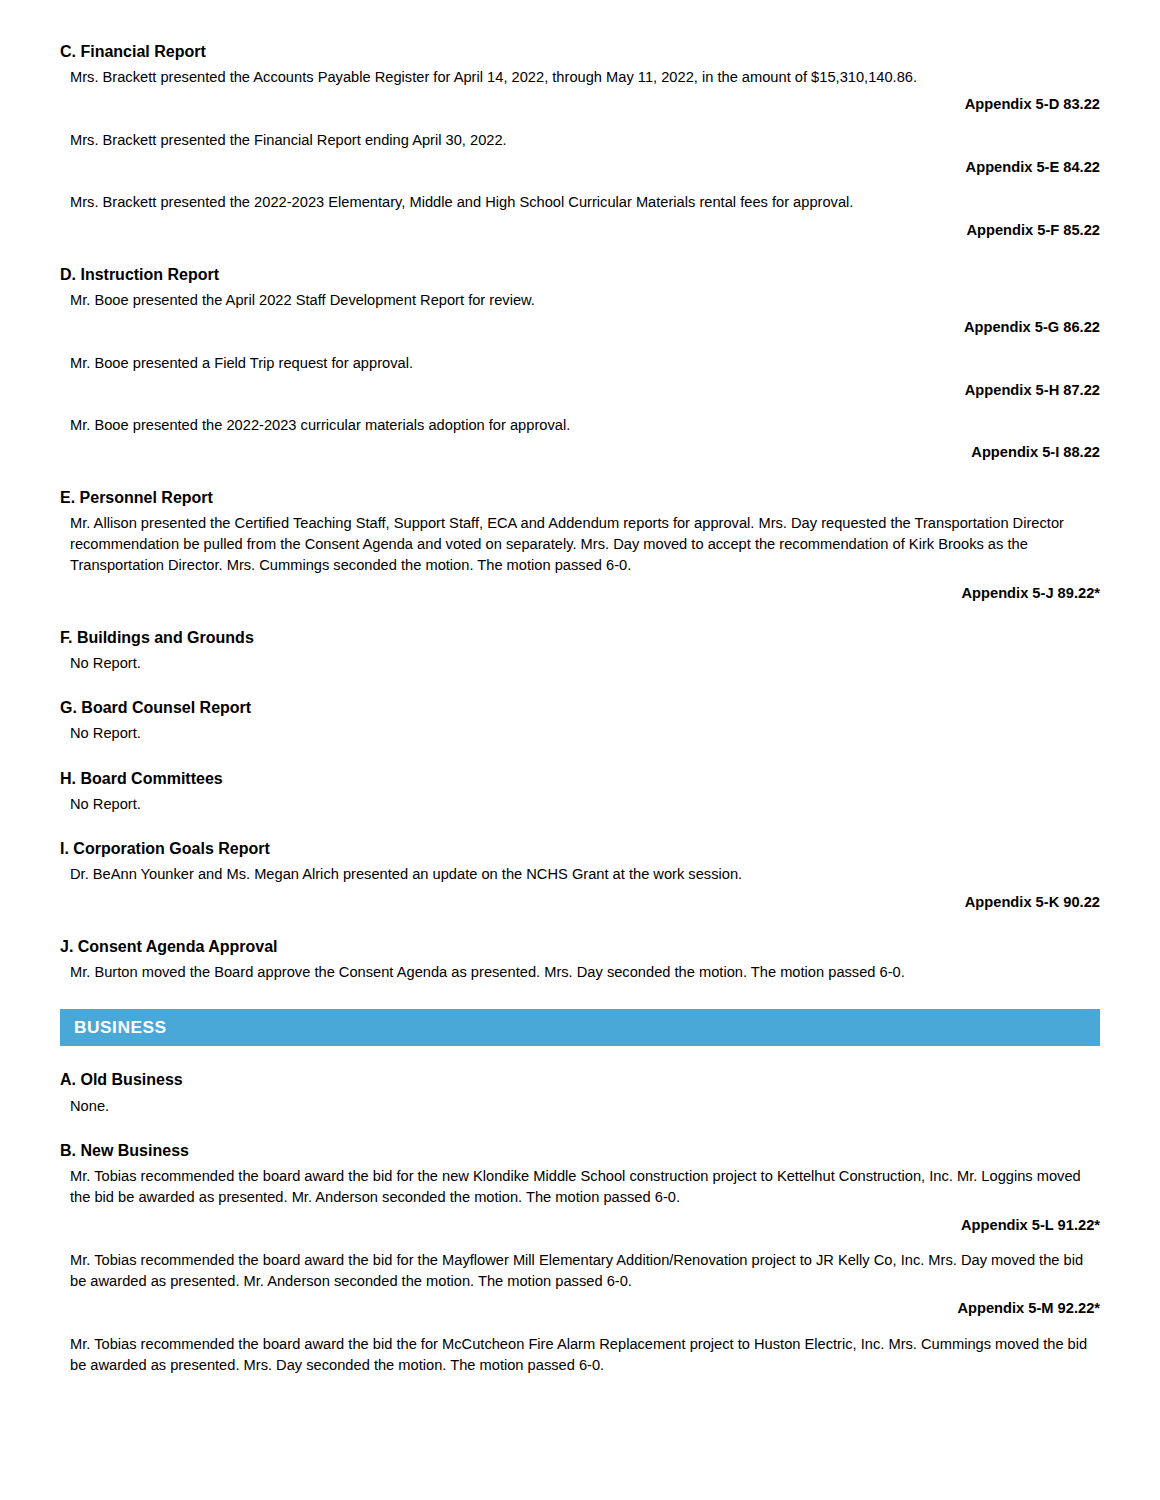C. Financial Report
Mrs. Brackett presented the Accounts Payable Register for April 14, 2022, through May 11, 2022, in the amount of $15,310,140.86.
Appendix 5-D 83.22
Mrs. Brackett presented the Financial Report ending April 30, 2022.
Appendix 5-E 84.22
Mrs. Brackett presented the 2022-2023 Elementary, Middle and High School Curricular Materials rental fees for approval.
Appendix 5-F 85.22
D. Instruction Report
Mr. Booe presented the April 2022 Staff Development Report for review.
Appendix 5-G 86.22
Mr. Booe presented a Field Trip request for approval.
Appendix 5-H 87.22
Mr. Booe presented the 2022-2023 curricular materials adoption for approval.
Appendix 5-I 88.22
E. Personnel Report
Mr. Allison presented the Certified Teaching Staff, Support Staff, ECA and Addendum reports for approval. Mrs. Day requested the Transportation Director recommendation be pulled from the Consent Agenda and voted on separately. Mrs. Day moved to accept the recommendation of Kirk Brooks as the Transportation Director. Mrs. Cummings seconded the motion. The motion passed 6-0.
Appendix 5-J 89.22*
F. Buildings and Grounds
No Report.
G. Board Counsel Report
No Report.
H. Board Committees
No Report.
I. Corporation Goals Report
Dr. BeAnn Younker and Ms. Megan Alrich presented an update on the NCHS Grant at the work session.
Appendix 5-K 90.22
J. Consent Agenda Approval
Mr. Burton moved the Board approve the Consent Agenda as presented. Mrs. Day seconded the motion. The motion passed 6-0.
BUSINESS
A. Old Business
None.
B. New Business
Mr. Tobias recommended the board award the bid for the new Klondike Middle School construction project to Kettelhut Construction, Inc. Mr. Loggins moved the bid be awarded as presented. Mr. Anderson seconded the motion. The motion passed 6-0.
Appendix 5-L 91.22*
Mr. Tobias recommended the board award the bid for the Mayflower Mill Elementary Addition/Renovation project to JR Kelly Co, Inc. Mrs. Day moved the bid be awarded as presented. Mr. Anderson seconded the motion. The motion passed 6-0.
Appendix 5-M 92.22*
Mr. Tobias recommended the board award the bid the for McCutcheon Fire Alarm Replacement project to Huston Electric, Inc. Mrs. Cummings moved the bid be awarded as presented. Mrs. Day seconded the motion. The motion passed 6-0.